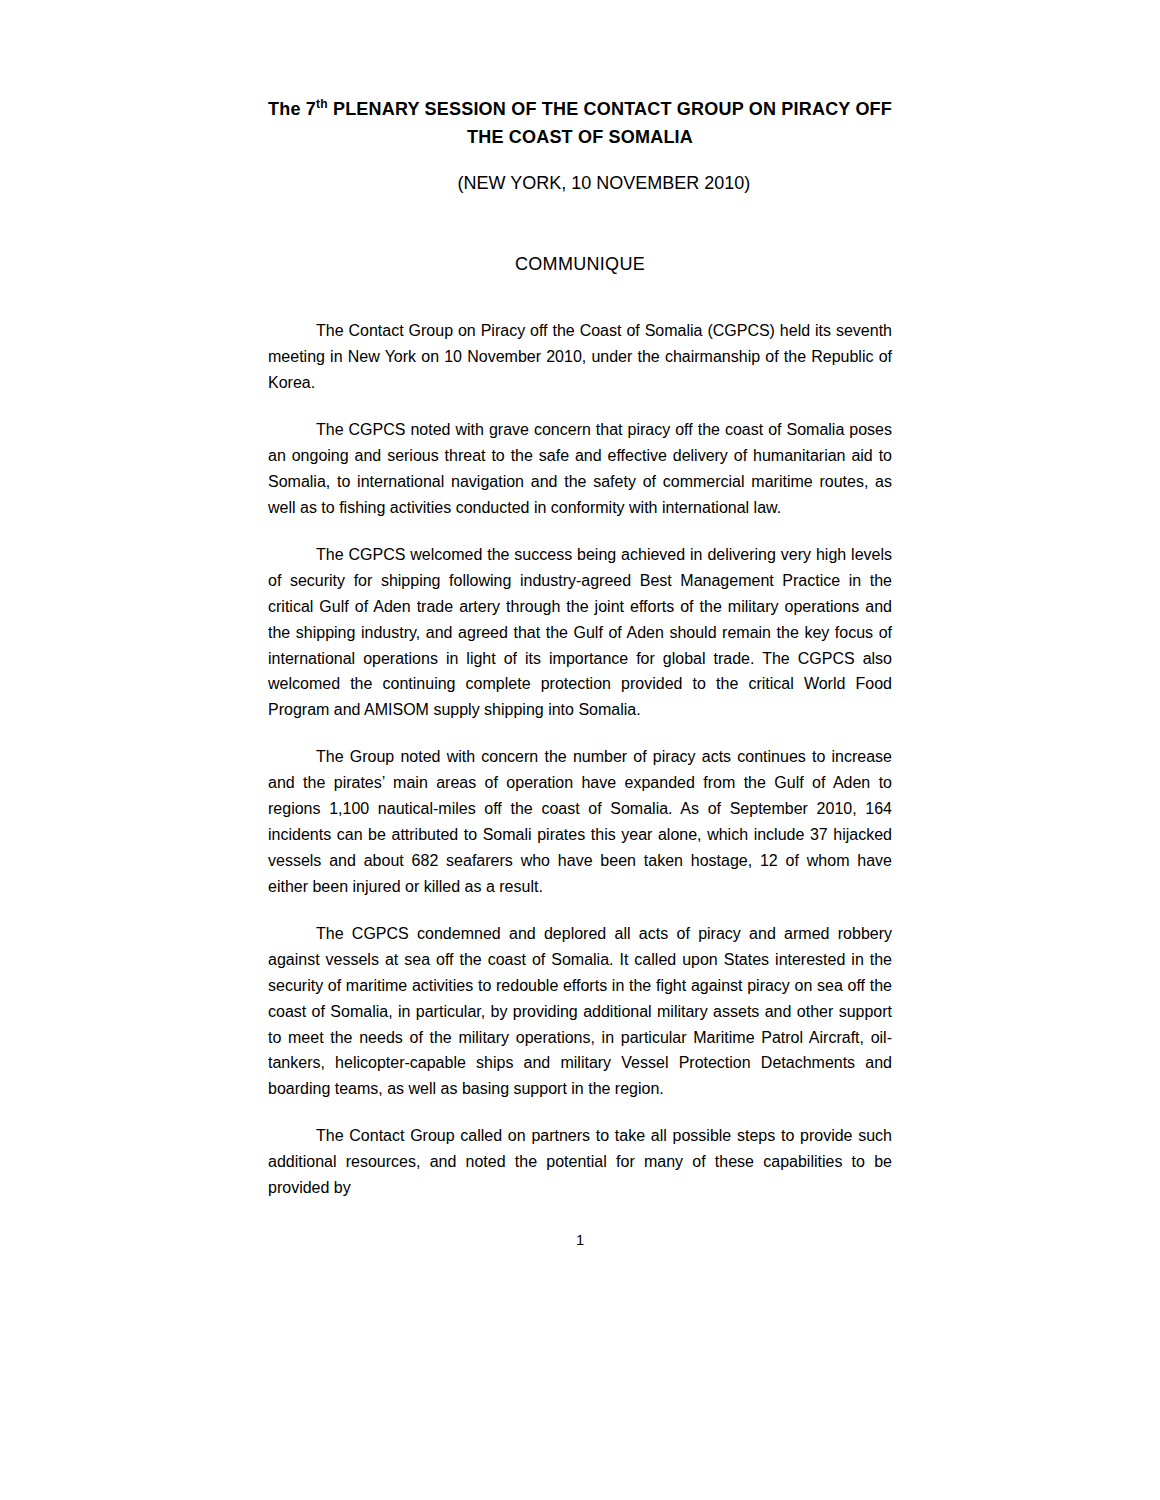The 7th PLENARY SESSION OF THE CONTACT GROUP ON PIRACY OFF THE COAST OF SOMALIA
(NEW YORK, 10 NOVEMBER 2010)
COMMUNIQUE
The Contact Group on Piracy off the Coast of Somalia (CGPCS) held its seventh meeting in New York on 10 November 2010, under the chairmanship of the Republic of Korea.
The CGPCS noted with grave concern that piracy off the coast of Somalia poses an ongoing and serious threat to the safe and effective delivery of humanitarian aid to Somalia, to international navigation and the safety of commercial maritime routes, as well as to fishing activities conducted in conformity with international law.
The CGPCS welcomed the success being achieved in delivering very high levels of security for shipping following industry-agreed Best Management Practice in the critical Gulf of Aden trade artery through the joint efforts of the military operations and the shipping industry, and agreed that the Gulf of Aden should remain the key focus of international operations in light of its importance for global trade. The CGPCS also welcomed the continuing complete protection provided to the critical World Food Program and AMISOM supply shipping into Somalia.
The Group noted with concern the number of piracy acts continues to increase and the pirates’ main areas of operation have expanded from the Gulf of Aden to regions 1,100 nautical-miles off the coast of Somalia. As of September 2010, 164 incidents can be attributed to Somali pirates this year alone, which include 37 hijacked vessels and about 682 seafarers who have been taken hostage, 12 of whom have either been injured or killed as a result.
The CGPCS condemned and deplored all acts of piracy and armed robbery against vessels at sea off the coast of Somalia. It called upon States interested in the security of maritime activities to redouble efforts in the fight against piracy on sea off the coast of Somalia, in particular, by providing additional military assets and other support to meet the needs of the military operations, in particular Maritime Patrol Aircraft, oil-tankers, helicopter-capable ships and military Vessel Protection Detachments and boarding teams, as well as basing support in the region.
The Contact Group called on partners to take all possible steps to provide such additional resources, and noted the potential for many of these capabilities to be provided by
1